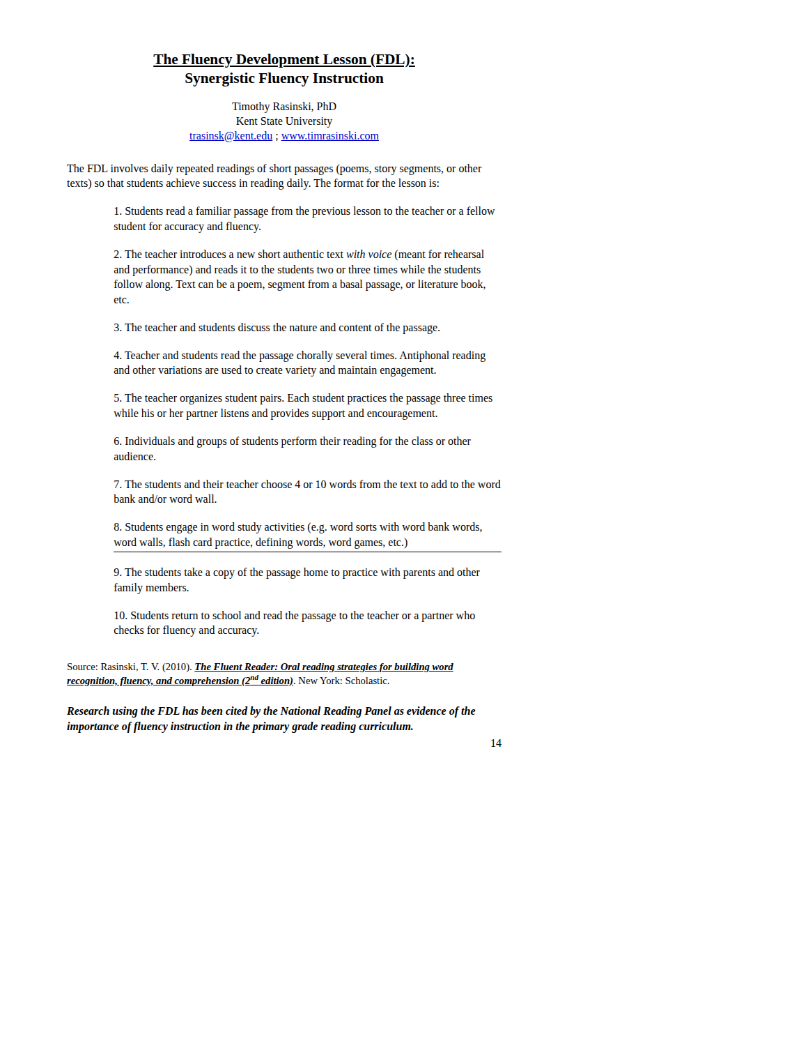The Fluency Development Lesson (FDL): Synergistic Fluency Instruction
Timothy Rasinski, PhD
Kent State University
trasinsk@kent.edu ; www.timrasinski.com
The FDL involves daily repeated readings of short passages (poems, story segments, or other texts) so that students achieve success in reading daily. The format for the lesson is:
1. Students read a familiar passage from the previous lesson to the teacher or a fellow student for accuracy and fluency.
2. The teacher introduces a new short authentic text with voice (meant for rehearsal and performance) and reads it to the students two or three times while the students follow along. Text can be a poem, segment from a basal passage, or literature book, etc.
3. The teacher and students discuss the nature and content of the passage.
4. Teacher and students read the passage chorally several times. Antiphonal reading and other variations are used to create variety and maintain engagement.
5. The teacher organizes student pairs. Each student practices the passage three times while his or her partner listens and provides support and encouragement.
6. Individuals and groups of students perform their reading for the class or other audience.
7. The students and their teacher choose 4 or 10 words from the text to add to the word bank and/or word wall.
8. Students engage in word study activities (e.g. word sorts with word bank words, word walls, flash card practice, defining words, word games, etc.)
9. The students take a copy of the passage home to practice with parents and other family members.
10. Students return to school and read the passage to the teacher or a partner who checks for fluency and accuracy.
Source: Rasinski, T. V. (2010). The Fluent Reader: Oral reading strategies for building word recognition, fluency, and comprehension (2nd edition). New York: Scholastic.
Research using the FDL has been cited by the National Reading Panel as evidence of the importance of fluency instruction in the primary grade reading curriculum.
14